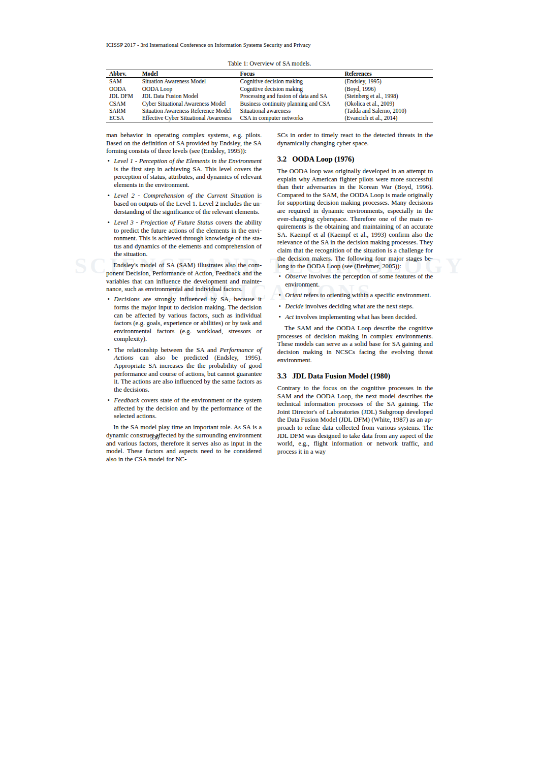SCIENCE AND TECHNOLOGY PUBLICATIONS
ICISSP 2017 - 3rd International Conference on Information Systems Security and Privacy
Table 1: Overview of SA models.
| Abbrv. | Model | Focus | References |
| --- | --- | --- | --- |
| SAM | Situation Awareness Model | Cognitive decision making | (Endsley, 1995) |
| OODA | OODA Loop | Cognitive decision making | (Boyd, 1996) |
| JDL DFM | JDL Data Fusion Model | Processing and fusion of data and SA | (Steinberg et al., 1998) |
| CSAM | Cyber Situational Awareness Model | Business continuity planning and CSA | (Okolica et al., 2009) |
| SARM | Situation Awareness Reference Model | Situational awareness | (Tadda and Salerno, 2010) |
| ECSA | Effective Cyber Situational Awareness | CSA in computer networks | (Evancich et al., 2014) |
man behavior in operating complex systems, e.g. pilots. Based on the definition of SA provided by Endsley, the SA forming consists of three levels (see (Endsley, 1995)):
Level 1 - Perception of the Elements in the Environment is the first step in achieving SA. This level covers the perception of status, attributes, and dynamics of relevant elements in the environment.
Level 2 - Comprehension of the Current Situation is based on outputs of the Level 1. Level 2 includes the understanding of the significance of the relevant elements.
Level 3 - Projection of Future Status covers the ability to predict the future actions of the elements in the environment. This is achieved through knowledge of the status and dynamics of the elements and comprehension of the situation.
Endsley's model of SA (SAM) illustrates also the component Decision, Performance of Action, Feedback and the variables that can influence the development and maintenance, such as environmental and individual factors.
Decisions are strongly influenced by SA, because it forms the major input to decision making. The decision can be affected by various factors, such as individual factors (e.g. goals, experience or abilities) or by task and environmental factors (e.g. workload, stressors or complexity).
The relationship between the SA and Performance of Actions can also be predicted (Endsley, 1995). Appropriate SA increases the the probability of good performance and course of actions, but cannot guarantee it. The actions are also influenced by the same factors as the decisions.
Feedback covers state of the environment or the system affected by the decision and by the performance of the selected actions.
In the SA model play time an important role. As SA is a dynamic construct affected by the surrounding environment and various factors, therefore it serves also as input in the model. These factors and aspects need to be considered also in the CSA model for NC-
SCs in order to timely react to the detected threats in the dynamically changing cyber space.
3.2 OODA Loop (1976)
The OODA loop was originally developed in an attempt to explain why American fighter pilots were more successful than their adversaries in the Korean War (Boyd, 1996). Compared to the SAM, the OODA Loop is made originally for supporting decision making processes. Many decisions are required in dynamic environments, especially in the ever-changing cyberspace. Therefore one of the main requirements is the obtaining and maintaining of an accurate SA. Kaempf et al (Kaempf et al., 1993) confirm also the relevance of the SA in the decision making processes. They claim that the recognition of the situation is a challenge for the decision makers. The following four major stages belong to the OODA Loop (see (Brehmer, 2005)):
Observe involves the perception of some features of the environment.
Orient refers to orienting within a specific environment.
Decide involves deciding what are the next steps.
Act involves implementing what has been decided.
The SAM and the OODA Loop describe the cognitive processes of decision making in complex environments. These models can serve as a solid base for SA gaining and decision making in NCSCs facing the evolving threat environment.
3.3 JDL Data Fusion Model (1980)
Contrary to the focus on the cognitive processes in the SAM and the OODA Loop, the next model describes the technical information processes of the SA gaining. The Joint Director's of Laboratories (JDL) Subgroup developed the Data Fusion Model (JDL DFM) (White, 1987) as an approach to refine data collected from various systems. The JDL DFM was designed to take data from any aspect of the world, e.g., flight information or network traffic, and process it in a way
336